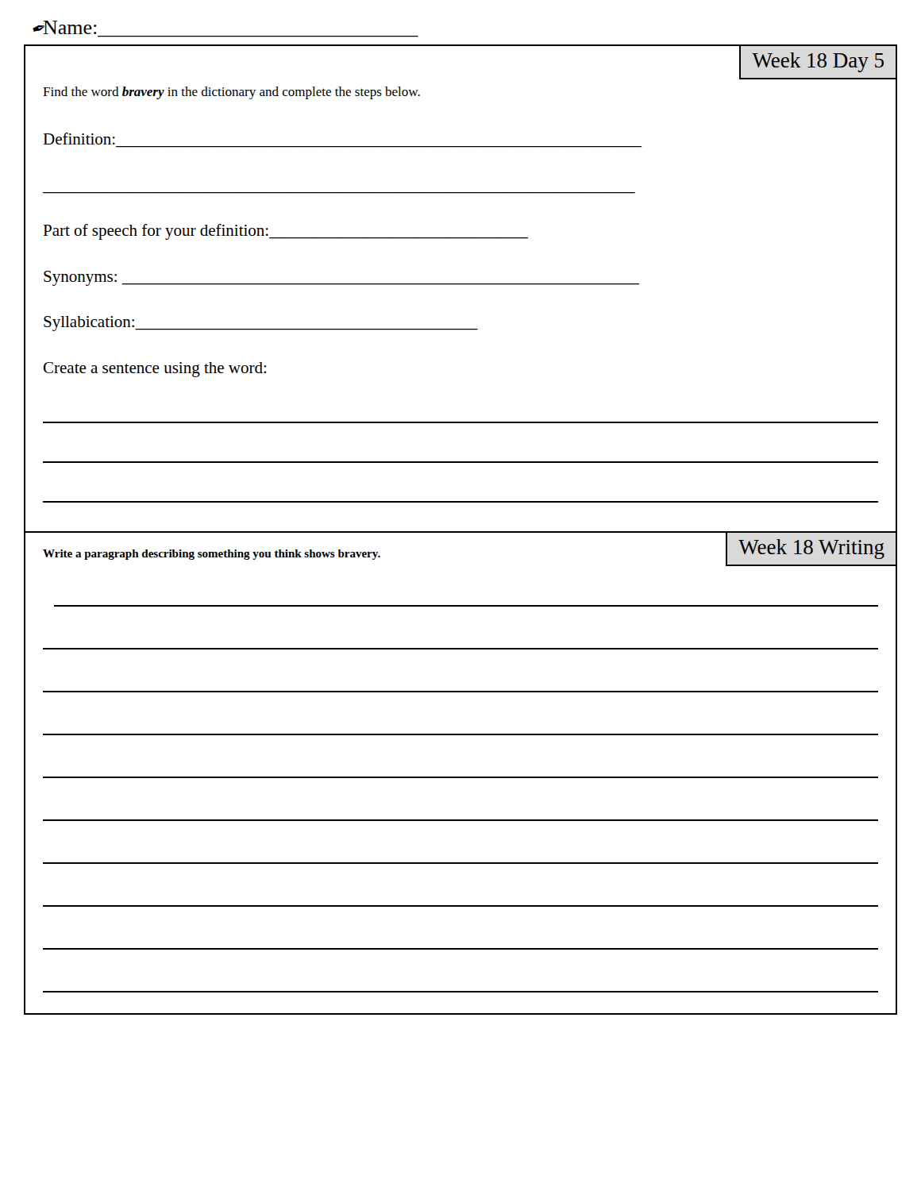✒Name:_______________________________
Week 18 Day 5
Find the word bravery in the dictionary and complete the steps below.
Definition:_______________________________________________________________
_______________________________________________________________________
Part of speech for your definition:_______________________________
Synonyms: ______________________________________________________________
Syllabication:_________________________________________
Create a sentence using the word:
Week 18 Writing
Write a paragraph describing something you think shows bravery.